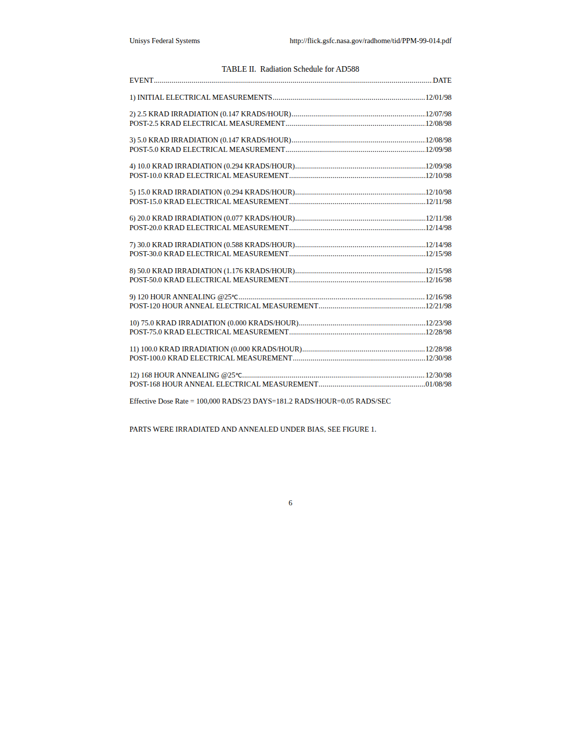Unisys Federal Systems
http://flick.gsfc.nasa.gov/radhome/tid/PPM-99-014.pdf
TABLE II. Radiation Schedule for AD588
EVENT .................................................................................................................................................................................................................................................. DATE
1) INITIAL ELECTRICAL MEASUREMENTS ......................................................................................................................... 12/01/98
2) 2.5 KRAD IRRADIATION (0.147 KRADS/HOUR) ............................................................................................. 12/07/98
POST-2.5 KRAD ELECTRICAL MEASUREMENT ................................................................................................. 12/08/98
3) 5.0 KRAD IRRADIATION (0.147 KRADS/HOUR) ............................................................................................. 12/08/98
POST-5.0 KRAD ELECTRICAL MEASUREMENT ................................................................................................. 12/09/98
4) 10.0 KRAD IRRADIATION (0.294 KRADS/HOUR) ........................................................................................... 12/09/98
POST-10.0 KRAD ELECTRICAL MEASUREMENT ............................................................................................... 12/10/98
5) 15.0 KRAD IRRADIATION (0.294 KRADS/HOUR) ........................................................................................... 12/10/98
POST-15.0 KRAD ELECTRICAL MEASUREMENT ............................................................................................... 12/11/98
6) 20.0 KRAD IRRADIATION (0.077 KRADS/HOUR) ........................................................................................... 12/11/98
POST-20.0 KRAD ELECTRICAL MEASUREMENT ............................................................................................... 12/14/98
7) 30.0 KRAD IRRADIATION (0.588 KRADS/HOUR) ........................................................................................... 12/14/98
POST-30.0 KRAD ELECTRICAL MEASUREMENT ............................................................................................... 12/15/98
8) 50.0 KRAD IRRADIATION (1.176 KRADS/HOUR) ........................................................................................... 12/15/98
POST-50.0 KRAD ELECTRICAL MEASUREMENT ............................................................................................... 12/16/98
9) 120 HOUR ANNEALING @25℃ ......................................................................................................................... 12/16/98
POST-120 HOUR ANNEAL ELECTRICAL MEASUREMENT .............................................................................. 12/21/98
10) 75.0 KRAD IRRADIATION (0.000 KRADS/HOUR) ......................................................................................... 12/23/98
POST-75.0 KRAD ELECTRICAL MEASUREMENT ............................................................................................... 12/28/98
11) 100.0 KRAD IRRADIATION (0.000 KRADS/HOUR) ....................................................................................... 12/28/98
POST-100.0 KRAD ELECTRICAL MEASUREMENT ............................................................................................. 12/30/98
12) 168 HOUR ANNEALING @25℃ ....................................................................................................................... 12/30/98
POST-168 HOUR ANNEAL ELECTRICAL MEASUREMENT .............................................................................. 01/08/98
Effective Dose Rate = 100,000 RADS/23 DAYS=181.2 RADS/HOUR=0.05 RADS/SEC
PARTS WERE IRRADIATED AND ANNEALED UNDER BIAS, SEE FIGURE 1.
6